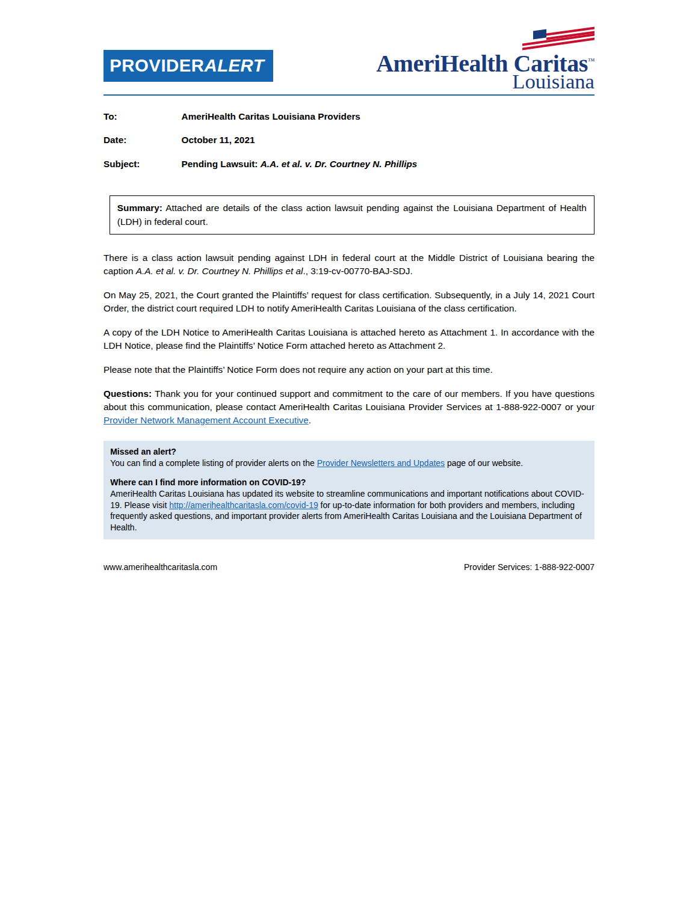PROVIDERALERT
AmeriHealth Caritas™
Louisiana
| To: | AmeriHealth Caritas Louisiana Providers |
| Date: | October 11, 2021 |
| Subject: | Pending Lawsuit: A.A. et al. v. Dr. Courtney N. Phillips |
Summary: Attached are details of the class action lawsuit pending against the Louisiana Department of Health (LDH) in federal court.
There is a class action lawsuit pending against LDH in federal court at the Middle District of Louisiana bearing the caption A.A. et al. v. Dr. Courtney N. Phillips et al., 3:19-cv-00770-BAJ-SDJ.
On May 25, 2021, the Court granted the Plaintiffs’ request for class certification. Subsequently, in a July 14, 2021 Court Order, the district court required LDH to notify AmeriHealth Caritas Louisiana of the class certification.
A copy of the LDH Notice to AmeriHealth Caritas Louisiana is attached hereto as Attachment 1. In accordance with the LDH Notice, please find the Plaintiffs’ Notice Form attached hereto as Attachment 2.
Please note that the Plaintiffs’ Notice Form does not require any action on your part at this time.
Questions: Thank you for your continued support and commitment to the care of our members. If you have questions about this communication, please contact AmeriHealth Caritas Louisiana Provider Services at 1-888-922-0007 or your Provider Network Management Account Executive.
Missed an alert?
You can find a complete listing of provider alerts on the Provider Newsletters and Updates page of our website.
Where can I find more information on COVID-19?
AmeriHealth Caritas Louisiana has updated its website to streamline communications and important notifications about COVID-19. Please visit http://amerihealthcaritasla.com/covid-19 for up-to-date information for both providers and members, including frequently asked questions, and important provider alerts from AmeriHealth Caritas Louisiana and the Louisiana Department of Health.
www.amerihealthcaritasla.com Provider Services: 1-888-922-0007